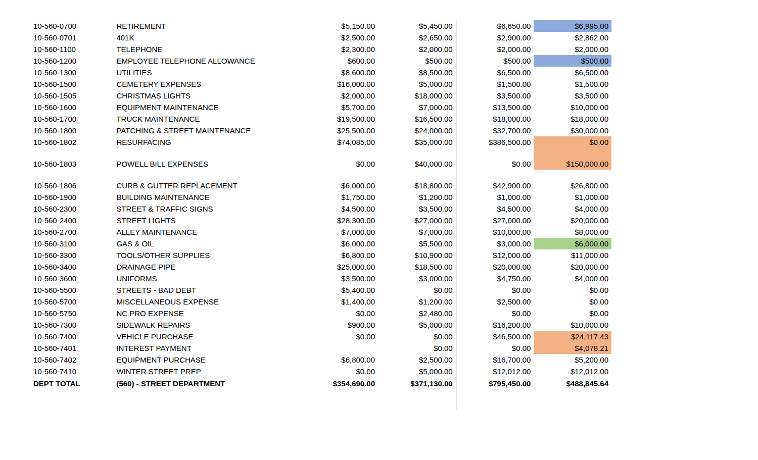| 10-560-0700 | RETIREMENT | $5,150.00 | $5,450.00 | $6,650.00 | $6,995.00 |
| 10-560-0701 | 401K | $2,500.00 | $2,650.00 | $2,900.00 | $2,862.00 |
| 10-560-1100 | TELEPHONE | $2,300.00 | $2,000.00 | $2,000.00 | $2,000.00 |
| 10-560-1200 | EMPLOYEE TELEPHONE ALLOWANCE | $600.00 | $500.00 | $500.00 | $500.00 |
| 10-560-1300 | UTILITIES | $8,600.00 | $8,500.00 | $6,500.00 | $6,500.00 |
| 10-560-1500 | CEMETERY EXPENSES | $16,000.00 | $5,000.00 | $1,500.00 | $1,500.00 |
| 10-560-1505 | CHRISTMAS LIGHTS | $2,000.00 | $18,000.00 | $3,500.00 | $3,500.00 |
| 10-560-1600 | EQUIPMENT MAINTENANCE | $5,700.00 | $7,000.00 | $13,500.00 | $10,000.00 |
| 10-560-1700 | TRUCK MAINTENANCE | $19,500.00 | $16,500.00 | $18,000.00 | $18,000.00 |
| 10-560-1800 | PATCHING & STREET MAINTENANCE | $25,500.00 | $24,000.00 | $32,700.00 | $30,000.00 |
| 10-560-1802 | RESURFACING | $74,085.00 | $35,000.00 | $386,500.00 | $0.00 |
| 10-560-1803 | POWELL BILL EXPENSES | $0.00 | $40,000.00 | $0.00 | $150,000.00 |
| 10-560-1806 | CURB & GUTTER REPLACEMENT | $6,000.00 | $18,800.00 | $42,900.00 | $26,800.00 |
| 10-560-1900 | BUILDING MAINTENANCE | $1,750.00 | $1,200.00 | $1,000.00 | $1,000.00 |
| 10-560-2300 | STREET & TRAFFIC SIGNS | $4,500.00 | $3,500.00 | $4,500.00 | $4,000.00 |
| 10-560-2400 | STREET LIGHTS | $28,300.00 | $27,000.00 | $27,000.00 | $20,000.00 |
| 10-560-2700 | ALLEY MAINTENANCE | $7,000.00 | $7,000.00 | $10,000.00 | $8,000.00 |
| 10-560-3100 | GAS & OIL | $6,000.00 | $5,500.00 | $3,000.00 | $6,000.00 |
| 10-560-3300 | TOOLS/OTHER SUPPLIES | $6,800.00 | $10,900.00 | $12,000.00 | $11,000.00 |
| 10-560-3400 | DRAINAGE PIPE | $25,000.00 | $18,500.00 | $20,000.00 | $20,000.00 |
| 10-560-3600 | UNIFORMS | $3,500.00 | $3,000.00 | $4,750.00 | $4,000.00 |
| 10-560-5500 | STREETS - BAD DEBT | $5,400.00 | $0.00 | $0.00 | $0.00 |
| 10-560-5700 | MISCELLANEOUS EXPENSE | $1,400.00 | $1,200.00 | $2,500.00 | $0.00 |
| 10-560-5750 | NC PRO EXPENSE | $0.00 | $2,480.00 | $0.00 | $0.00 |
| 10-560-7300 | SIDEWALK REPAIRS | $900.00 | $5,000.00 | $16,200.00 | $10,000.00 |
| 10-560-7400 | VEHICLE PURCHASE | $0.00 | $0.00 | $46,500.00 | $24,117.43 |
| 10-560-7401 | INTEREST PAYMENT | | $0.00 | $0.00 | $4,078.21 |
| 10-560-7402 | EQUIPMENT PURCHASE | $6,800.00 | $2,500.00 | $16,700.00 | $5,200.00 |
| 10-560-7410 | WINTER STREET PREP | $0.00 | $5,000.00 | $12,012.00 | $12,012.00 |
| DEPT TOTAL | (560) - STREET DEPARTMENT | $354,690.00 | $371,130.00 | $795,450.00 | $488,845.64 |